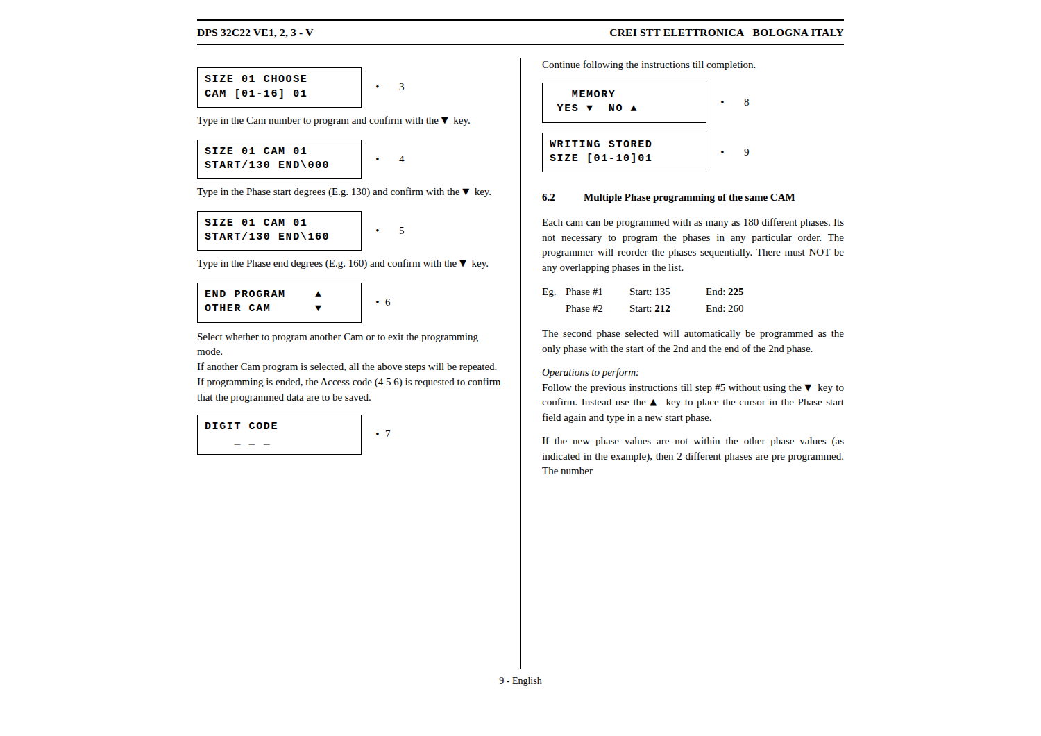DPS 32C22 VE1, 2, 3 - V
CREI STT ELETTRONICA BOLOGNA ITALY
SIZE 01 CHOOSE CAM [01-16] 01
•3
Type in the Cam number to program and confirm with the ▼ key.
SIZE 01 CAM 01 START/130 END\000
•4
Type in the Phase start degrees (E.g. 130) and confirm with the ▼ key.
SIZE 01 CAM 01 START/130 END\160
•5
Type in the Phase end degrees (E.g. 160) and confirm with the ▼ key.
END PROGRAM ▲ OTHER CAM ▼
•6
Select whether to program another Cam or to exit the programming mode.
If another Cam program is selected, all the above steps will be repeated.
If programming is ended, the Access code (4 5 6) is requested to confirm that the programmed data are to be saved.
DIGIT CODE _ _ _
•7
Continue following the instructions till completion.
MEMORY YES ▼ NO ▲
•8
WRITING STORED SIZE [01-10]01
•9
6.2 Multiple Phase programming of the same CAM
Each cam can be programmed with as many as 180 different phases. Its not necessary to program the phases in any particular order. The programmer will reorder the phases sequentially. There must NOT be any overlapping phases in the list.
| Eg. | Phase #1 | Start: 135 | End: 225 |
| | Phase #2 | Start: 212 | End: 260 |
The second phase selected will automatically be programmed as the only phase with the start of the 2nd and the end of the 2nd phase.
Operations to perform:
Follow the previous instructions till step #5 without using the ▼ key to confirm. Instead use the ▲ key to place the cursor in the Phase start field again and type in a new start phase.
If the new phase values are not within the other phase values (as indicated in the example), then 2 different phases are pre programmed. The number
9 - English